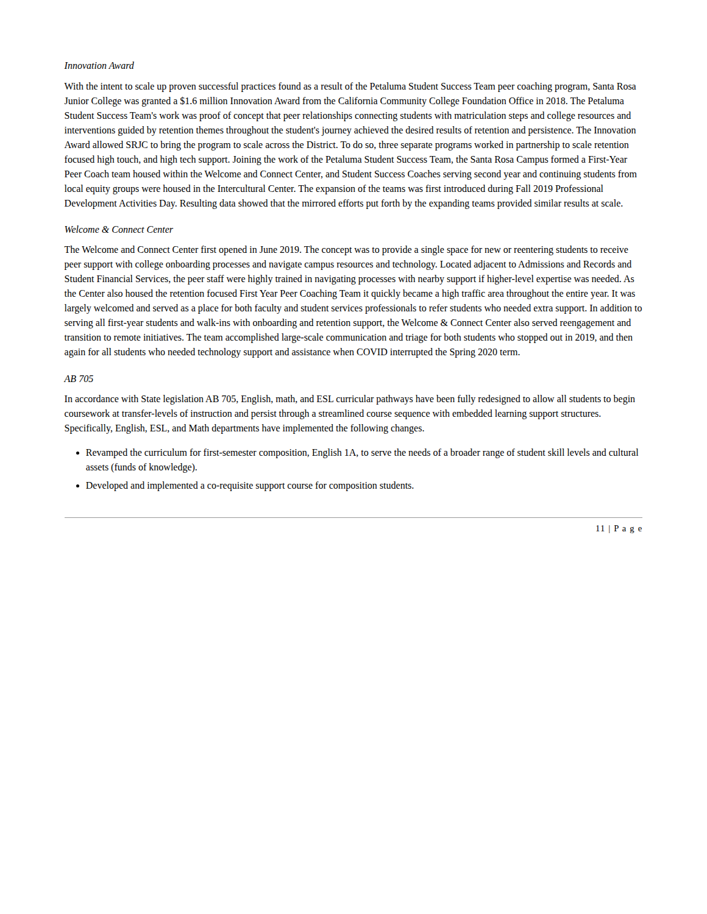Innovation Award
With the intent to scale up proven successful practices found as a result of the Petaluma Student Success Team peer coaching program, Santa Rosa Junior College was granted a $1.6 million Innovation Award from the California Community College Foundation Office in 2018. The Petaluma Student Success Team's work was proof of concept that peer relationships connecting students with matriculation steps and college resources and interventions guided by retention themes throughout the student's journey achieved the desired results of retention and persistence. The Innovation Award allowed SRJC to bring the program to scale across the District. To do so, three separate programs worked in partnership to scale retention focused high touch, and high tech support. Joining the work of the Petaluma Student Success Team, the Santa Rosa Campus formed a First-Year Peer Coach team housed within the Welcome and Connect Center, and Student Success Coaches serving second year and continuing students from local equity groups were housed in the Intercultural Center. The expansion of the teams was first introduced during Fall 2019 Professional Development Activities Day. Resulting data showed that the mirrored efforts put forth by the expanding teams provided similar results at scale.
Welcome & Connect Center
The Welcome and Connect Center first opened in June 2019. The concept was to provide a single space for new or reentering students to receive peer support with college onboarding processes and navigate campus resources and technology. Located adjacent to Admissions and Records and Student Financial Services, the peer staff were highly trained in navigating processes with nearby support if higher-level expertise was needed. As the Center also housed the retention focused First Year Peer Coaching Team it quickly became a high traffic area throughout the entire year. It was largely welcomed and served as a place for both faculty and student services professionals to refer students who needed extra support. In addition to serving all first-year students and walk-ins with onboarding and retention support, the Welcome & Connect Center also served reengagement and transition to remote initiatives. The team accomplished large-scale communication and triage for both students who stopped out in 2019, and then again for all students who needed technology support and assistance when COVID interrupted the Spring 2020 term.
AB 705
In accordance with State legislation AB 705, English, math, and ESL curricular pathways have been fully redesigned to allow all students to begin coursework at transfer-levels of instruction and persist through a streamlined course sequence with embedded learning support structures. Specifically, English, ESL, and Math departments have implemented the following changes.
Revamped the curriculum for first-semester composition, English 1A, to serve the needs of a broader range of student skill levels and cultural assets (funds of knowledge).
Developed and implemented a co-requisite support course for composition students.
11 | P a g e